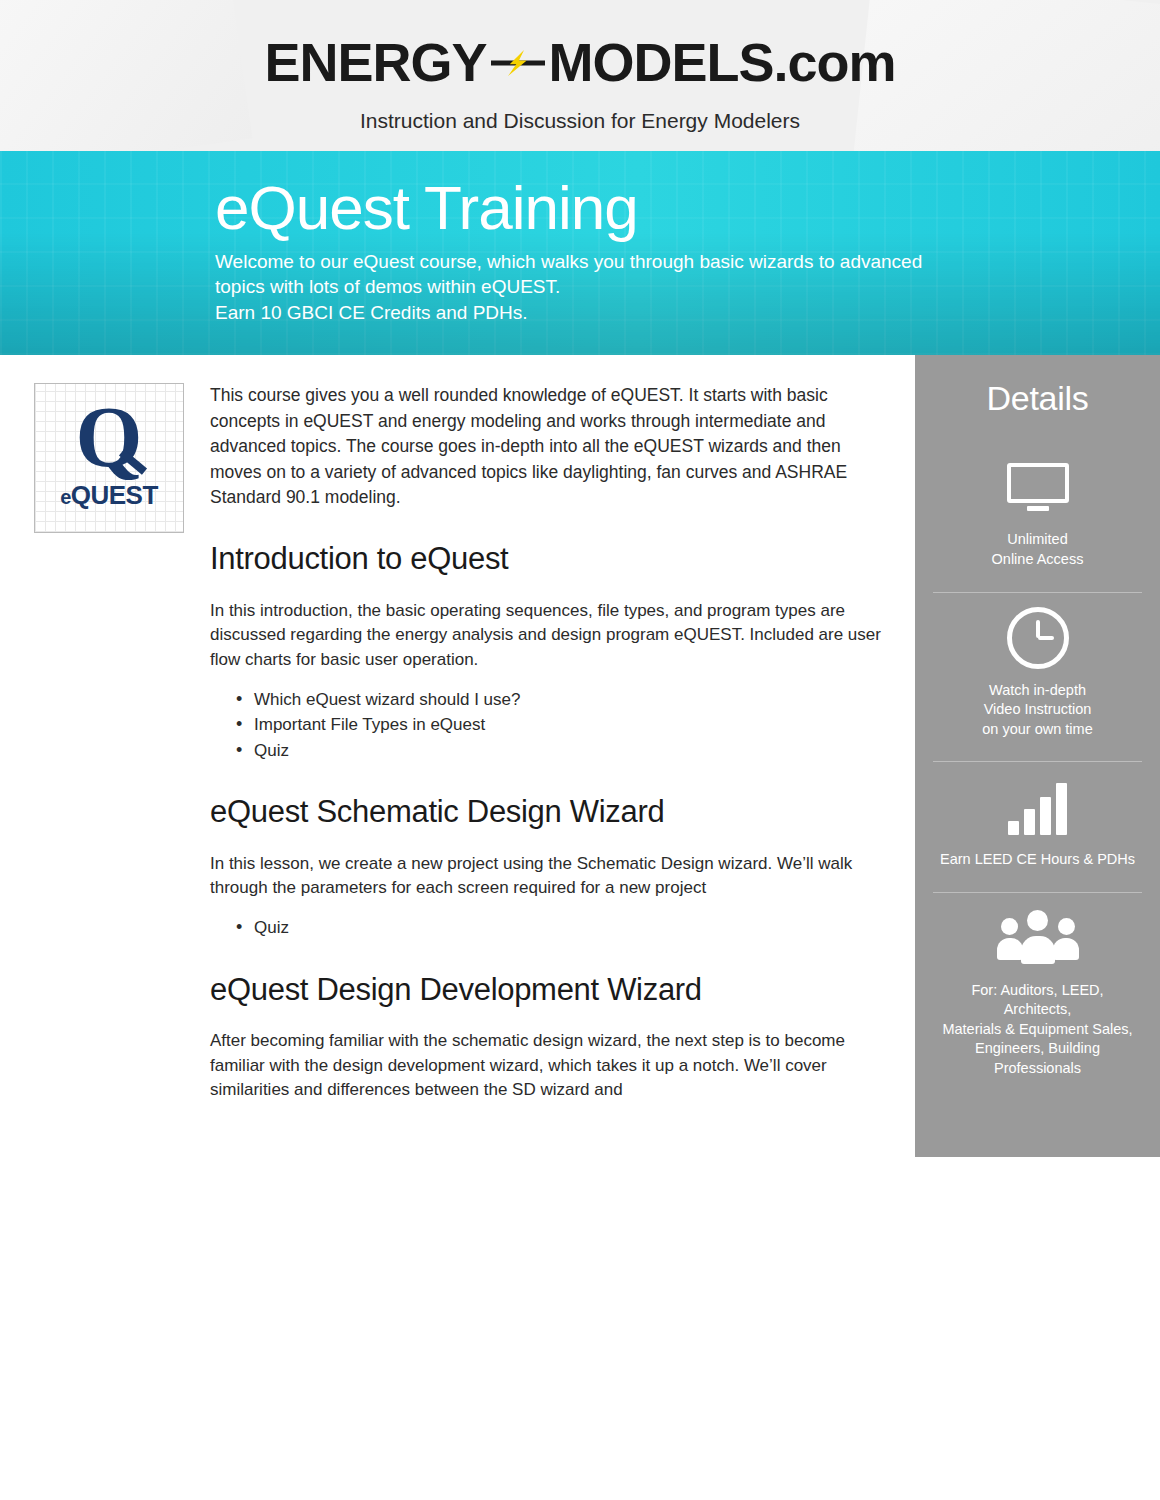ENERGY MODELS.com
Instruction and Discussion for Energy Modelers
eQuest Training
Welcome to our eQuest course, which walks you through basic wizards to advanced topics with lots of demos within eQUEST.
Earn 10 GBCI CE Credits and PDHs.
Q
e QUEST
This course gives you a well rounded knowledge of eQUEST. It starts with basic concepts in eQUEST and energy modeling and works through intermediate and advanced topics. The course goes in-depth into all the eQUEST wizards and then moves on to a variety of advanced topics like daylighting, fan curves and ASHRAE Standard 90.1 modeling.
Introduction to eQuest
In this introduction, the basic operating sequences, file types, and program types are discussed regarding the energy analysis and design program eQUEST. Included are user flow charts for basic user operation.
Which eQuest wizard should I use?
Important File Types in eQuest
Quiz
eQuest Schematic Design Wizard
In this lesson, we create a new project using the Schematic Design wizard. We’ll walk through the parameters for each screen required for a new project
Quiz
eQuest Design Development Wizard
After becoming familiar with the schematic design wizard, the next step is to become familiar with the design development wizard, which takes it up a notch. We’ll cover similarities and differences between the SD wizard and
Details
Unlimited
Online Access
Watch in-depth
Video Instruction
on your own time
Earn LEED CE Hours & PDHs
For: Auditors, LEED,
Architects,
Materials & Equipment Sales,
Engineers, Building Professionals